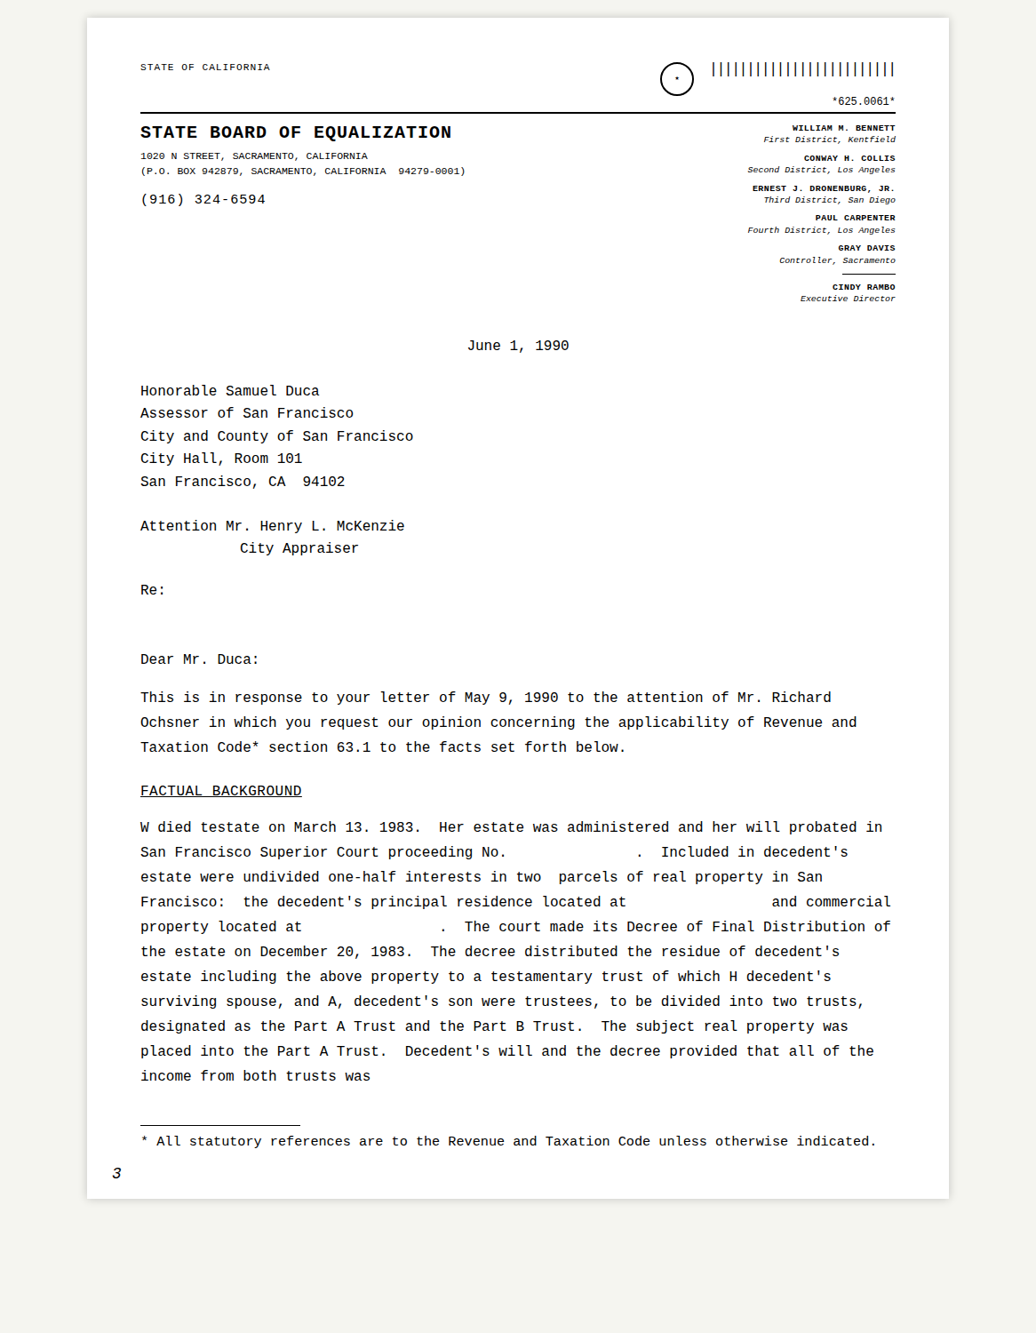STATE OF CALIFORNIA
★ |||||||||||||||||||||||||
*625.0061*
STATE BOARD OF EQUALIZATION
1020 N STREET, SACRAMENTO, CALIFORNIA
(P.O. BOX 942879, SACRAMENTO, CALIFORNIA 94279-0001)
(916) 324-6594
WILLIAM M. BENNETT
First District, Kentfield
CONWAY H. COLLIS
Second District, Los Angeles
ERNEST J. DRONENBURG, JR.
Third District, San Diego
PAUL CARPENTER
Fourth District, Los Angeles
GRAY DAVIS
Controller, Sacramento
CINDY RAMBO
Executive Director
June 1, 1990
Honorable Samuel Duca
Assessor of San Francisco
City and County of San Francisco
City Hall, Room 101
San Francisco, CA 94102
Attention Mr. Henry L. McKenzie
City Appraiser
Re:
Dear Mr. Duca:
This is in response to your letter of May 9, 1990 to the attention of Mr. Richard Ochsner in which you request our opinion concerning the applicability of Revenue and Taxation Code* section 63.1 to the facts set forth below.
FACTUAL BACKGROUND
W died testate on March 13. 1983. Her estate was administered and her will probated in San Francisco Superior Court proceeding No. . Included in decedent's estate were undivided one-half interests in two parcels of real property in San Francisco: the decedent's principal residence located at and commercial property located at . The court made its Decree of Final Distribution of the estate on December 20, 1983. The decree distributed the residue of decedent's estate including the above property to a testamentary trust of which H decedent's surviving spouse, and A, decedent's son were trustees, to be divided into two trusts, designated as the Part A Trust and the Part B Trust. The subject real property was placed into the Part A Trust. Decedent's will and the decree provided that all of the income from both trusts was
* All statutory references are to the Revenue and Taxation Code unless otherwise indicated.
3